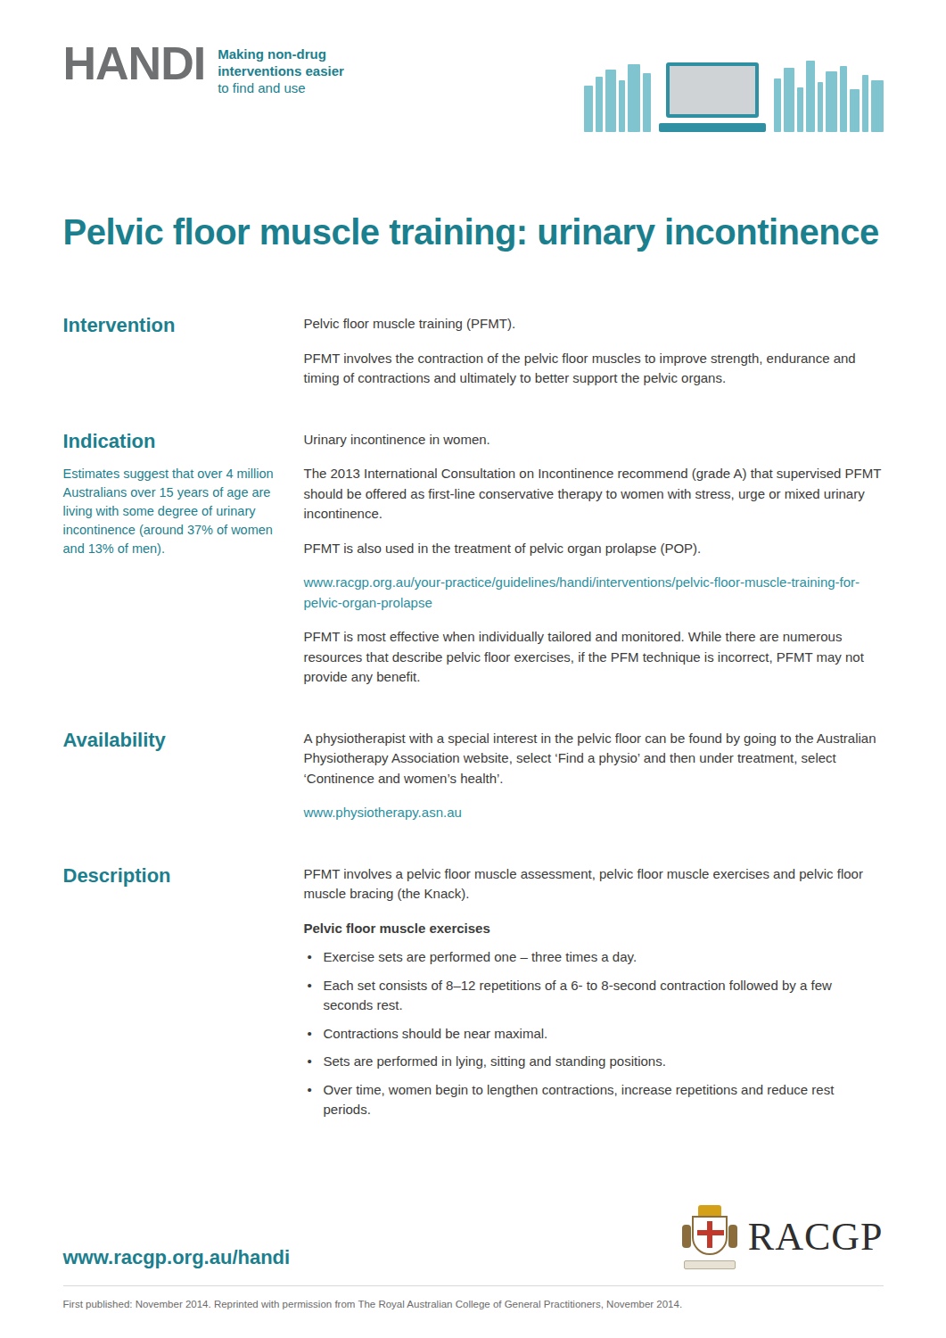HANDI
Making non-drug
interventions easier
to find and use
Pelvic floor muscle training: urinary incontinence
Intervention
Pelvic floor muscle training (PFMT).
PFMT involves the contraction of the pelvic floor muscles to improve strength, endurance and timing of contractions and ultimately to better support the pelvic organs.
Indication
Estimates suggest that over 4 million Australians over 15 years of age are living with some degree of urinary incontinence (around 37% of women and 13% of men).
Urinary incontinence in women.
The 2013 International Consultation on Incontinence recommend (grade A) that supervised PFMT should be offered as first-line conservative therapy to women with stress, urge or mixed urinary incontinence.
PFMT is also used in the treatment of pelvic organ prolapse (POP).
www.racgp.org.au/your-practice/guidelines/handi/interventions/pelvic-floor-muscle-training-for-pelvic-organ-prolapse
PFMT is most effective when individually tailored and monitored. While there are numerous resources that describe pelvic floor exercises, if the PFM technique is incorrect, PFMT may not provide any benefit.
Availability
A physiotherapist with a special interest in the pelvic floor can be found by going to the Australian Physiotherapy Association website, select ‘Find a physio’ and then under treatment, select ‘Continence and women’s health’.
www.physiotherapy.asn.au
Description
PFMT involves a pelvic floor muscle assessment, pelvic floor muscle exercises and pelvic floor muscle bracing (the Knack).
Pelvic floor muscle exercises
Exercise sets are performed one – three times a day.
Each set consists of 8–12 repetitions of a 6- to 8-second contraction followed by a few seconds rest.
Contractions should be near maximal.
Sets are performed in lying, sitting and standing positions.
Over time, women begin to lengthen contractions, increase repetitions and reduce rest periods.
www.racgp.org.au/handi
RACGP
First published: November 2014. Reprinted with permission from The Royal Australian College of General Practitioners, November 2014.